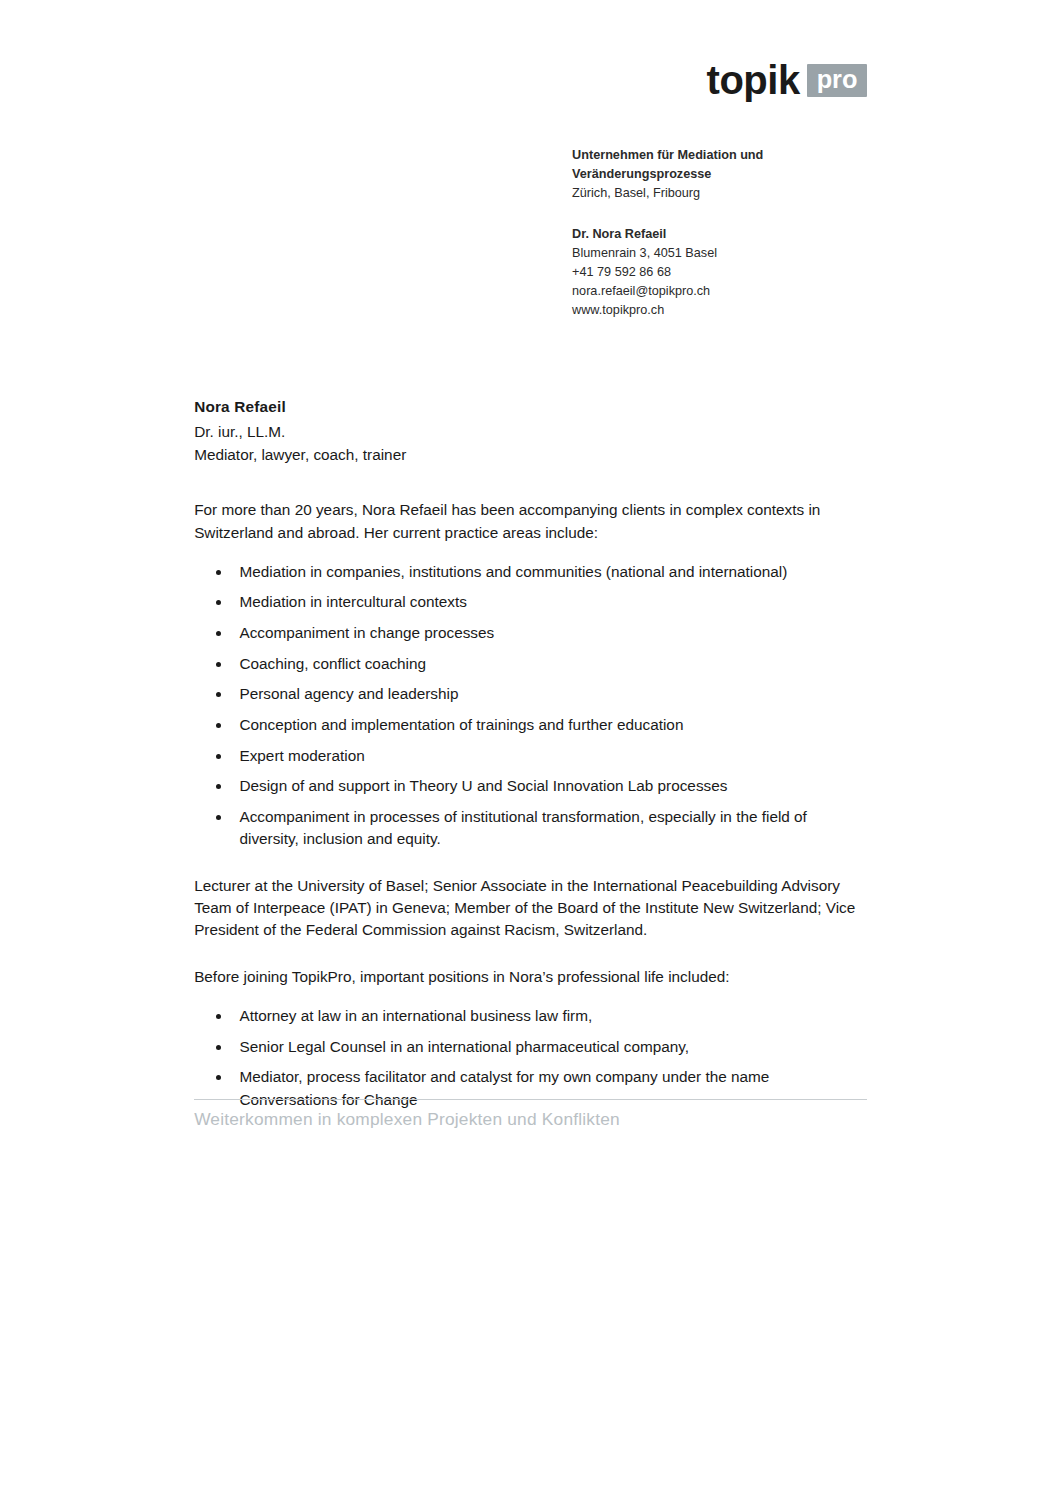topik pro
Unternehmen für Mediation und
Veränderungsprozesse
Zürich, Basel, Fribourg
Dr. Nora Refaeil
Blumenrain 3, 4051 Basel
+41 79 592 86 68
nora.refaeil@topikpro.ch
www.topikpro.ch
Nora Refaeil
Dr. iur., LL.M.
Mediator, lawyer, coach, trainer
For more than 20 years, Nora Refaeil has been accompanying clients in complex contexts in Switzerland and abroad. Her current practice areas include:
Mediation in companies, institutions and communities (national and international)
Mediation in intercultural contexts
Accompaniment in change processes
Coaching, conflict coaching
Personal agency and leadership
Conception and implementation of trainings and further education
Expert moderation
Design of and support in Theory U and Social Innovation Lab processes
Accompaniment in processes of institutional transformation, especially in the field of diversity, inclusion and equity.
Lecturer at the University of Basel; Senior Associate in the International Peacebuilding Advisory Team of Interpeace (IPAT) in Geneva; Member of the Board of the Institute New Switzerland; Vice President of the Federal Commission against Racism, Switzerland.
Before joining TopikPro, important positions in Nora’s professional life included:
Attorney at law in an international business law firm,
Senior Legal Counsel in an international pharmaceutical company,
Mediator, process facilitator and catalyst for my own company under the name Conversations for Change
Weiterkommen in komplexen Projekten und Konflikten